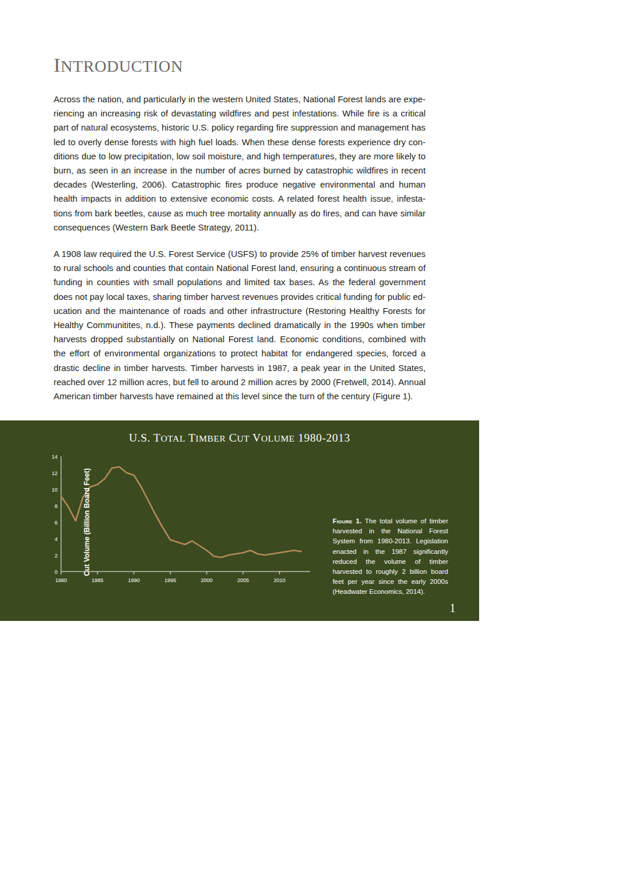INTRODUCTION
Across the nation, and particularly in the western United States, National Forest lands are experiencing an increasing risk of devastating wildfires and pest infestations. While fire is a critical part of natural ecosystems, historic U.S. policy regarding fire suppression and management has led to overly dense forests with high fuel loads. When these dense forests experience dry conditions due to low precipitation, low soil moisture, and high temperatures, they are more likely to burn, as seen in an increase in the number of acres burned by catastrophic wildfires in recent decades (Westerling, 2006). Catastrophic fires produce negative environmental and human health impacts in addition to extensive economic costs. A related forest health issue, infestations from bark beetles, cause as much tree mortality annually as do fires, and can have similar consequences (Western Bark Beetle Strategy, 2011).
A 1908 law required the U.S. Forest Service (USFS) to provide 25% of timber harvest revenues to rural schools and counties that contain National Forest land, ensuring a continuous stream of funding in counties with small populations and limited tax bases. As the federal government does not pay local taxes, sharing timber harvest revenues provides critical funding for public education and the maintenance of roads and other infrastructure (Restoring Healthy Forests for Healthy Communitites, n.d.). These payments declined dramatically in the 1990s when timber harvests dropped substantially on National Forest land. Economic conditions, combined with the effort of environmental organizations to protect habitat for endangered species, forced a drastic decline in timber harvests. Timber harvests in 1987, a peak year in the United States, reached over 12 million acres, but fell to around 2 million acres by 2000 (Fretwell, 2014). Annual American timber harvests have remained at this level since the turn of the century (Figure 1).
U.S. TOTAL TIMBER CUT VOLUME 1980-2013
Cut Volume (Billion Board Feet)
14 12 10 8 6 4 2 0 1980 1985 1990 1995 2000 2005 2010
Figure 1. The total volume of timber harvested in the National Forest System from 1980-2013. Legislation enacted in the 1987 significantly reduced the volume of timber harvested to roughly 2 billion board feet per year since the early 2000s (Headwater Economics, 2014).
1